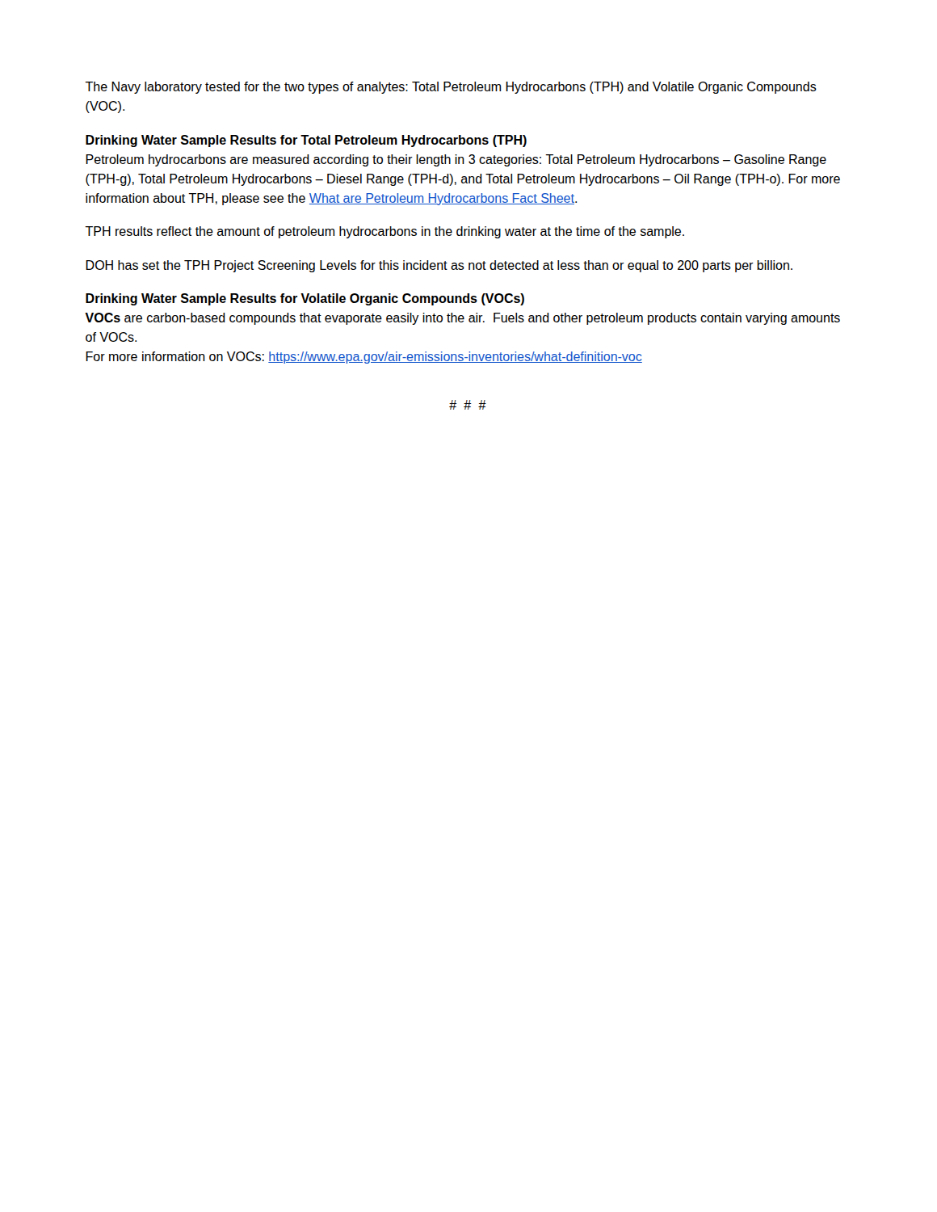The Navy laboratory tested for the two types of analytes: Total Petroleum Hydrocarbons (TPH) and Volatile Organic Compounds (VOC).
Drinking Water Sample Results for Total Petroleum Hydrocarbons (TPH)
Petroleum hydrocarbons are measured according to their length in 3 categories: Total Petroleum Hydrocarbons – Gasoline Range (TPH-g), Total Petroleum Hydrocarbons – Diesel Range (TPH-d), and Total Petroleum Hydrocarbons – Oil Range (TPH-o). For more information about TPH, please see the What are Petroleum Hydrocarbons Fact Sheet.
TPH results reflect the amount of petroleum hydrocarbons in the drinking water at the time of the sample.
DOH has set the TPH Project Screening Levels for this incident as not detected at less than or equal to 200 parts per billion.
Drinking Water Sample Results for Volatile Organic Compounds (VOCs)
VOCs are carbon-based compounds that evaporate easily into the air. Fuels and other petroleum products contain varying amounts of VOCs.
For more information on VOCs: https://www.epa.gov/air-emissions-inventories/what-definition-voc
# # #